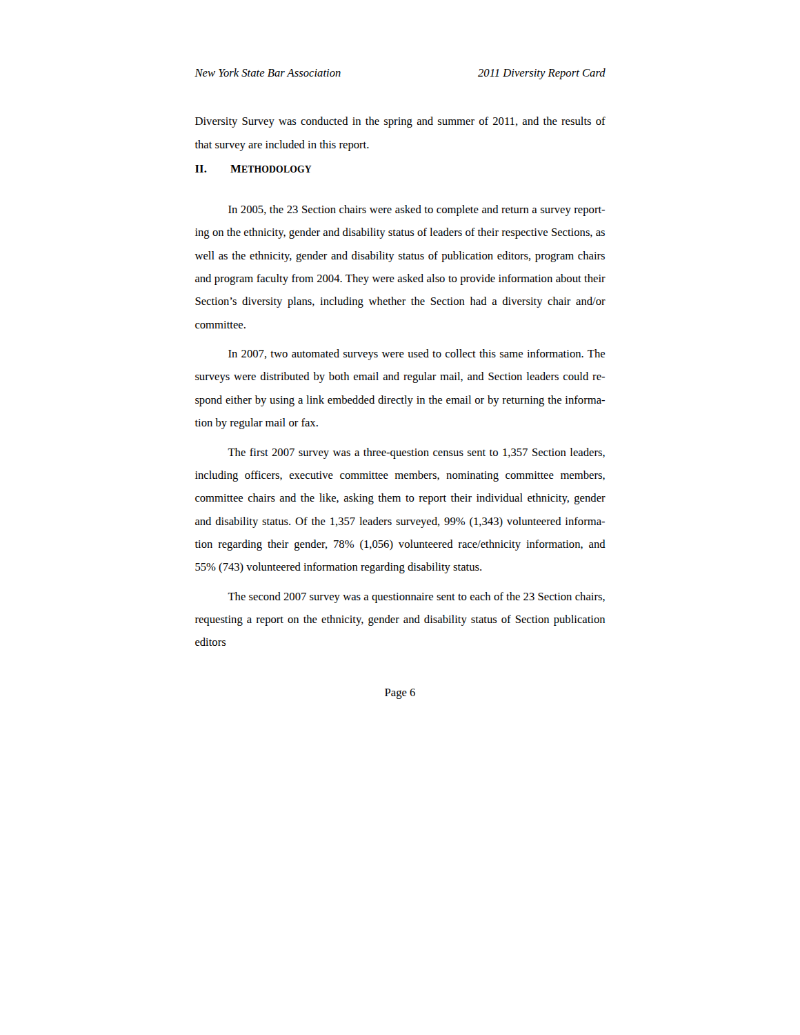New York State Bar Association
2011 Diversity Report Card
Diversity Survey was conducted in the spring and summer of 2011, and the results of that survey are included in this report.
II. METHODOLOGY
In 2005, the 23 Section chairs were asked to complete and return a survey reporting on the ethnicity, gender and disability status of leaders of their respective Sections, as well as the ethnicity, gender and disability status of publication editors, program chairs and program faculty from 2004. They were asked also to provide information about their Section’s diversity plans, including whether the Section had a diversity chair and/or committee.
In 2007, two automated surveys were used to collect this same information. The surveys were distributed by both email and regular mail, and Section leaders could respond either by using a link embedded directly in the email or by returning the information by regular mail or fax.
The first 2007 survey was a three-question census sent to 1,357 Section leaders, including officers, executive committee members, nominating committee members, committee chairs and the like, asking them to report their individual ethnicity, gender and disability status. Of the 1,357 leaders surveyed, 99% (1,343) volunteered information regarding their gender, 78% (1,056) volunteered race/ethnicity information, and 55% (743) volunteered information regarding disability status.
The second 2007 survey was a questionnaire sent to each of the 23 Section chairs, requesting a report on the ethnicity, gender and disability status of Section publication editors
Page 6